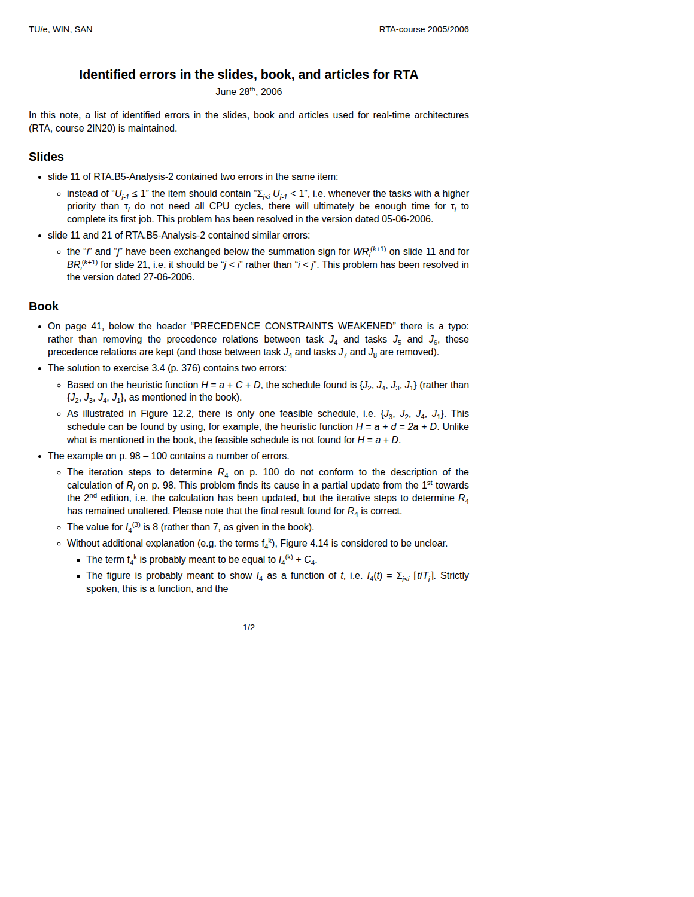TU/e, WIN, SAN RTA-course 2005/2006
Identified errors in the slides, book, and articles for RTA
June 28th, 2006
In this note, a list of identified errors in the slides, book and articles used for real-time architectures (RTA, course 2IN20) is maintained.
Slides
slide 11 of RTA.B5-Analysis-2 contained two errors in the same item:
instead of “Uj-1 ≤ 1” the item should contain “Σj<i Uj-1 < 1”, i.e. whenever the tasks with a higher priority than τi do not need all CPU cycles, there will ultimately be enough time for τi to complete its first job. This problem has been resolved in the version dated 05-06-2006.
slide 11 and 21 of RTA.B5-Analysis-2 contained similar errors:
the “i” and “j” have been exchanged below the summation sign for WRi(k+1) on slide 11 and for BRi(k+1) for slide 21, i.e. it should be “j < i” rather than “i < j”. This problem has been resolved in the version dated 27-06-2006.
Book
On page 41, below the header “PRECEDENCE CONSTRAINTS WEAKENED” there is a typo: rather than removing the precedence relations between task J4 and tasks J5 and J6, these precedence relations are kept (and those between task J4 and tasks J7 and J8 are removed).
The solution to exercise 3.4 (p. 376) contains two errors:
Based on the heuristic function H = a + C + D, the schedule found is {J2, J4, J3, J1} (rather than {J2, J3, J4, J1}, as mentioned in the book).
As illustrated in Figure 12.2, there is only one feasible schedule, i.e. {J3, J2, J4, J1}. This schedule can be found by using, for example, the heuristic function H = a + d = 2a + D. Unlike what is mentioned in the book, the feasible schedule is not found for H = a + D.
The example on p. 98 – 100 contains a number of errors.
The iteration steps to determine R4 on p. 100 do not conform to the description of the calculation of Ri on p. 98. This problem finds its cause in a partial update from the 1st towards the 2nd edition, i.e. the calculation has been updated, but the iterative steps to determine R4 has remained unaltered. Please note that the final result found for R4 is correct.
The value for I4(3) is 8 (rather than 7, as given in the book).
Without additional explanation (e.g. the terms f4k), Figure 4.14 is considered to be unclear.
The term f4k is probably meant to be equal to I4(k) + C4.
The figure is probably meant to show I4 as a function of t, i.e. I4(t) = Σj<i ⌈t/Tj⌉. Strictly spoken, this is a function, and the
1/2